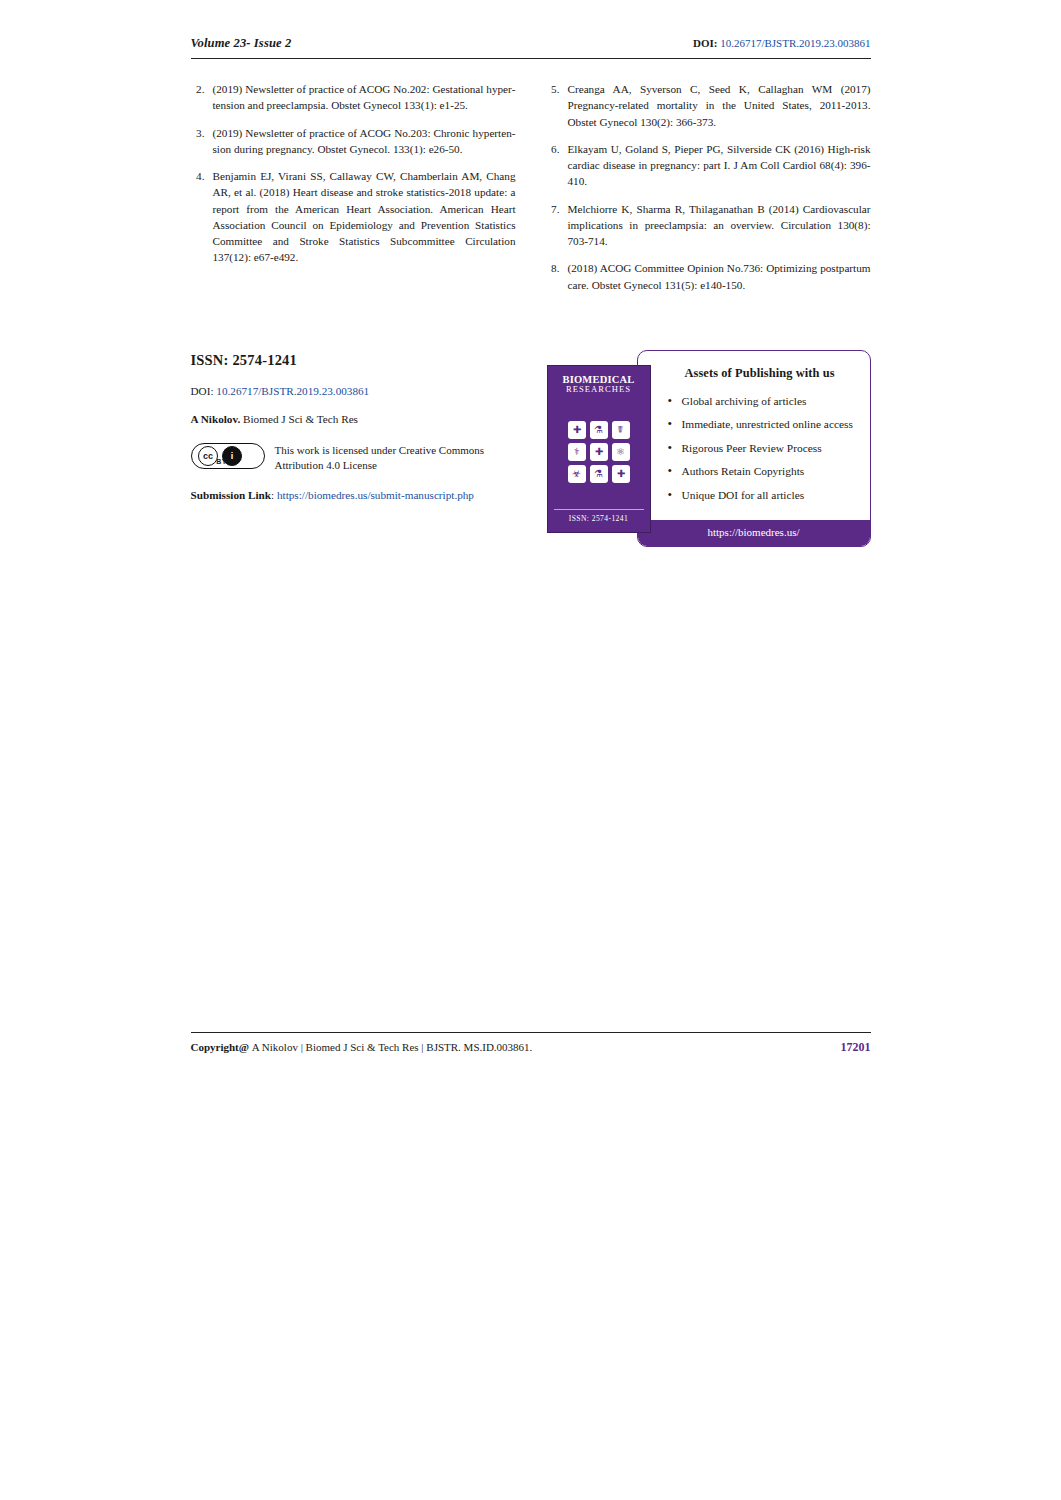Volume 23- Issue 2
DOI: 10.26717/BJSTR.2019.23.003861
2.(2019) Newsletter of practice of ACOG No.202: Gestational hypertension and preeclampsia. Obstet Gynecol 133(1): e1-25.
3.(2019) Newsletter of practice of ACOG No.203: Chronic hypertension during pregnancy. Obstet Gynecol. 133(1): e26-50.
4. Benjamin EJ, Virani SS, Callaway CW, Chamberlain AM, Chang AR, et al. (2018) Heart disease and stroke statistics-2018 update: a report from the American Heart Association. American Heart Association Council on Epidemiology and Prevention Statistics Committee and Stroke Statistics Subcommittee Circulation 137(12): e67-e492.
5. Creanga AA, Syverson C, Seed K, Callaghan WM (2017) Pregnancy-related mortality in the United States, 2011-2013. Obstet Gynecol 130(2): 366-373.
6. Elkayam U, Goland S, Pieper PG, Silverside CK (2016) High-risk cardiac disease in pregnancy: part I. J Am Coll Cardiol 68(4): 396-410.
7. Melchiorre K, Sharma R, Thilaganathan B (2014) Cardiovascular implications in preeclampsia: an overview. Circulation 130(8): 703-714.
8.(2018) ACOG Committee Opinion No.736: Optimizing postpartum care. Obstet Gynecol 131(5): e140-150.
ISSN: 2574-1241
DOI: 10.26717/BJSTR.2019.23.003861
A Nikolov. Biomed J Sci & Tech Res
cc i BY
This work is licensed under Creative Commons Attribution 4.0 License
Submission Link: https://biomedres.us/submit-manuscript.php
BIOMEDICALRESEARCHES
✚
⚗
☤
⚕
✚
⚛
☣
⚗
✚
ISSN: 2574-1241
Assets of Publishing with us
Global archiving of articles
Immediate, unrestricted online access
Rigorous Peer Review Process
Authors Retain Copyrights
Unique DOI for all articles
https://biomedres.us/
Copyright@ A Nikolov | Biomed J Sci & Tech Res | BJSTR. MS.ID.003861.
17201